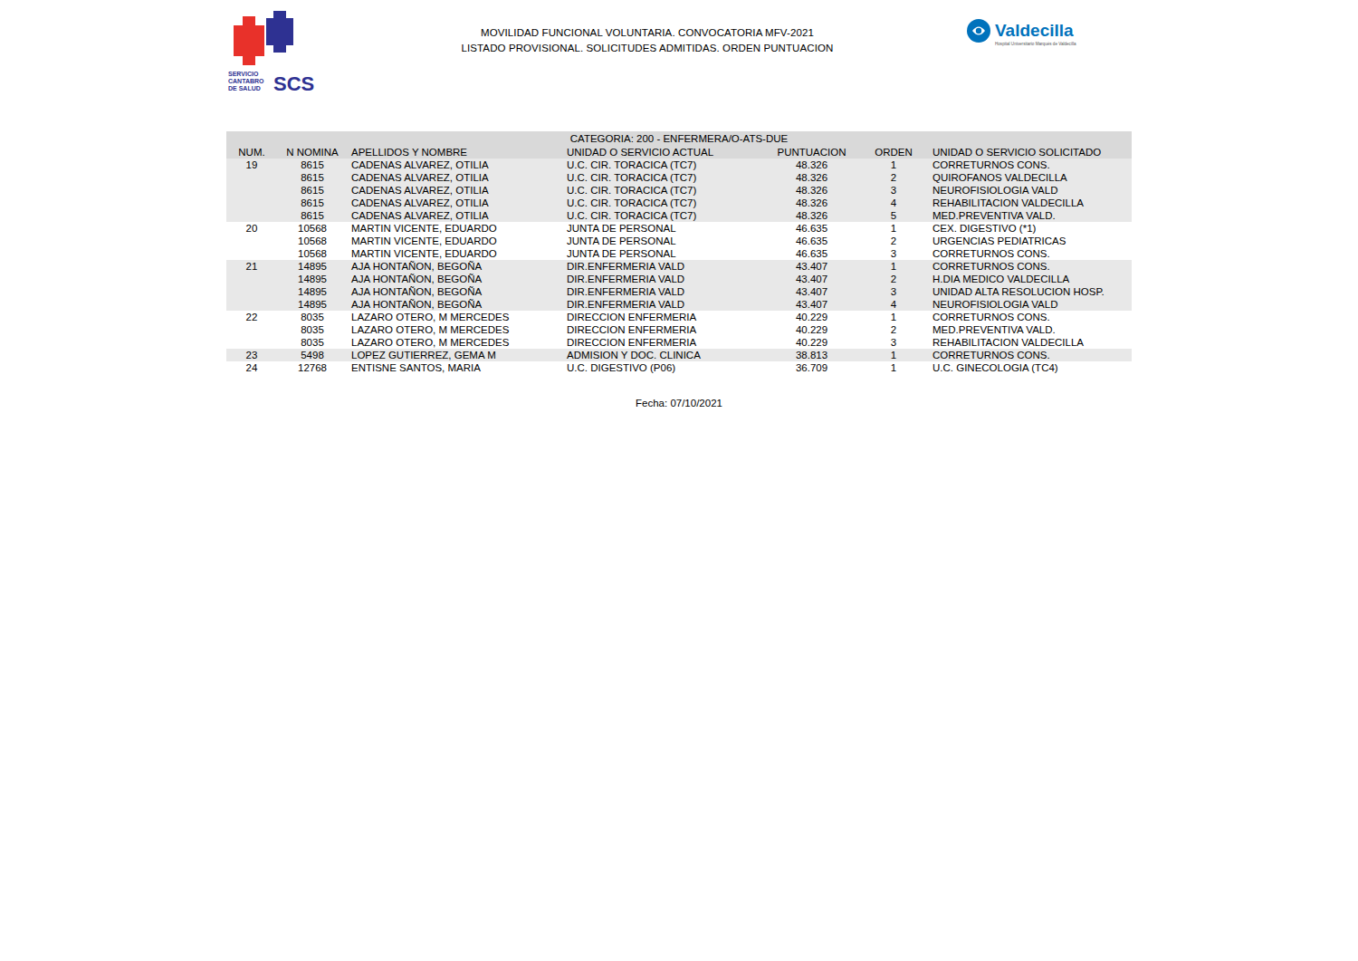SERVICIO CANTABRO DE SALUD SCS
MOVILIDAD FUNCIONAL VOLUNTARIA. CONVOCATORIA MFV-2021
LISTADO PROVISIONAL. SOLICITUDES ADMITIDAS. ORDEN PUNTUACION
Valdecilla Hospital Universitario Marqués de Valdecilla
| CATEGORIA: 200 - ENFERMERA/O-ATS-DUE |
| NUM. | N NOMINA | APELLIDOS Y NOMBRE | UNIDAD O SERVICIO ACTUAL | PUNTUACION | ORDEN | UNIDAD O SERVICIO SOLICITADO |
| 19 | 8615 | CADENAS ALVAREZ, OTILIA | U.C. CIR. TORACICA (TC7) | 48.326 | 1 | CORRETURNOS CONS. |
| | 8615 | CADENAS ALVAREZ, OTILIA | U.C. CIR. TORACICA (TC7) | 48.326 | 2 | QUIROFANOS VALDECILLA |
| | 8615 | CADENAS ALVAREZ, OTILIA | U.C. CIR. TORACICA (TC7) | 48.326 | 3 | NEUROFISIOLOGIA VALD |
| | 8615 | CADENAS ALVAREZ, OTILIA | U.C. CIR. TORACICA (TC7) | 48.326 | 4 | REHABILITACION VALDECILLA |
| | 8615 | CADENAS ALVAREZ, OTILIA | U.C. CIR. TORACICA (TC7) | 48.326 | 5 | MED.PREVENTIVA VALD. |
| 20 | 10568 | MARTIN VICENTE, EDUARDO | JUNTA DE PERSONAL | 46.635 | 1 | CEX. DIGESTIVO (*1) |
| | 10568 | MARTIN VICENTE, EDUARDO | JUNTA DE PERSONAL | 46.635 | 2 | URGENCIAS PEDIATRICAS |
| | 10568 | MARTIN VICENTE, EDUARDO | JUNTA DE PERSONAL | 46.635 | 3 | CORRETURNOS CONS. |
| 21 | 14895 | AJA HONTAÑON, BEGOÑA | DIR.ENFERMERIA VALD | 43.407 | 1 | CORRETURNOS CONS. |
| | 14895 | AJA HONTAÑON, BEGOÑA | DIR.ENFERMERIA VALD | 43.407 | 2 | H.DIA MEDICO VALDECILLA |
| | 14895 | AJA HONTAÑON, BEGOÑA | DIR.ENFERMERIA VALD | 43.407 | 3 | UNIDAD ALTA RESOLUCION HOSP. |
| | 14895 | AJA HONTAÑON, BEGOÑA | DIR.ENFERMERIA VALD | 43.407 | 4 | NEUROFISIOLOGIA VALD |
| 22 | 8035 | LAZARO OTERO, M MERCEDES | DIRECCION ENFERMERIA | 40.229 | 1 | CORRETURNOS CONS. |
| | 8035 | LAZARO OTERO, M MERCEDES | DIRECCION ENFERMERIA | 40.229 | 2 | MED.PREVENTIVA VALD. |
| | 8035 | LAZARO OTERO, M MERCEDES | DIRECCION ENFERMERIA | 40.229 | 3 | REHABILITACION VALDECILLA |
| 23 | 5498 | LOPEZ GUTIERREZ, GEMA M | ADMISION Y DOC. CLINICA | 38.813 | 1 | CORRETURNOS CONS. |
| 24 | 12768 | ENTISNE SANTOS, MARIA | U.C. DIGESTIVO (P06) | 36.709 | 1 | U.C. GINECOLOGIA (TC4) |
Fecha: 07/10/2021